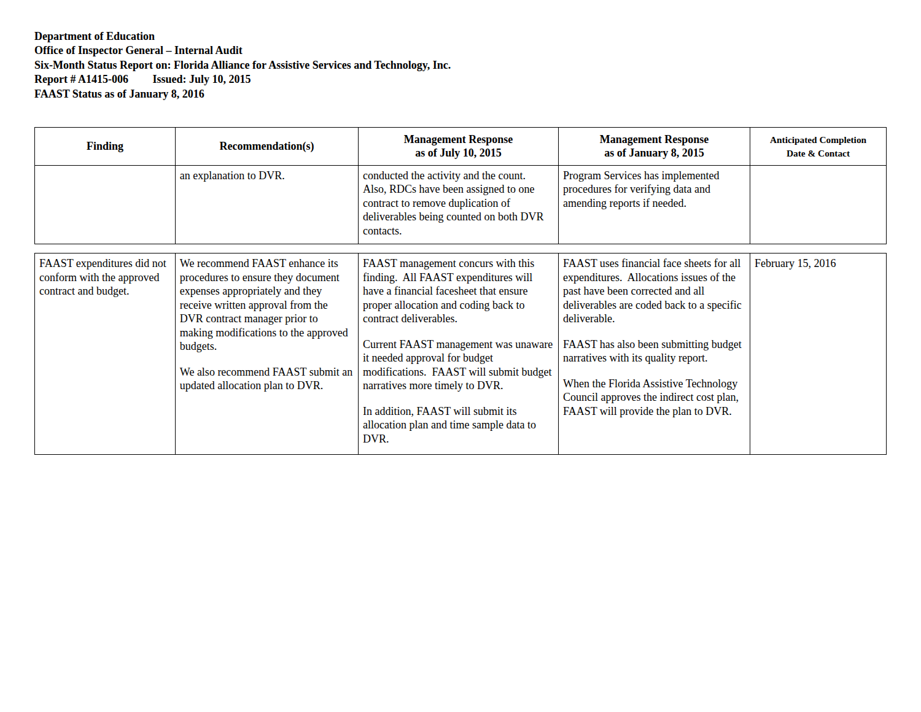Department of Education
Office of Inspector General – Internal Audit
Six-Month Status Report on: Florida Alliance for Assistive Services and Technology, Inc.
Report # A1415-006 Issued: July 10, 2015
FAAST Status as of January 8, 2016
| Finding | Recommendation(s) | Management Response as of July 10, 2015 | Management Response as of January 8, 2015 | Anticipated Completion Date & Contact |
| --- | --- | --- | --- | --- |
| | an explanation to DVR. | conducted the activity and the count. Also, RDCs have been assigned to one contract to remove duplication of deliverables being counted on both DVR contacts. | Program Services has implemented procedures for verifying data and amending reports if needed. | |
| FAAST expenditures did not conform with the approved contract and budget. | We recommend FAAST enhance its procedures to ensure they document expenses appropriately and they receive written approval from the DVR contract manager prior to making modifications to the approved budgets. We also recommend FAAST submit an updated allocation plan to DVR. | FAAST management concurs with this finding. All FAAST expenditures will have a financial facesheet that ensure proper allocation and coding back to contract deliverables. Current FAAST management was unaware it needed approval for budget modifications. FAAST will submit budget narratives more timely to DVR. In addition, FAAST will submit its allocation plan and time sample data to DVR. | FAAST uses financial face sheets for all expenditures. Allocations issues of the past have been corrected and all deliverables are coded back to a specific deliverable. FAAST has also been submitting budget narratives with its quality report. When the Florida Assistive Technology Council approves the indirect cost plan, FAAST will provide the plan to DVR. | February 15, 2016 |